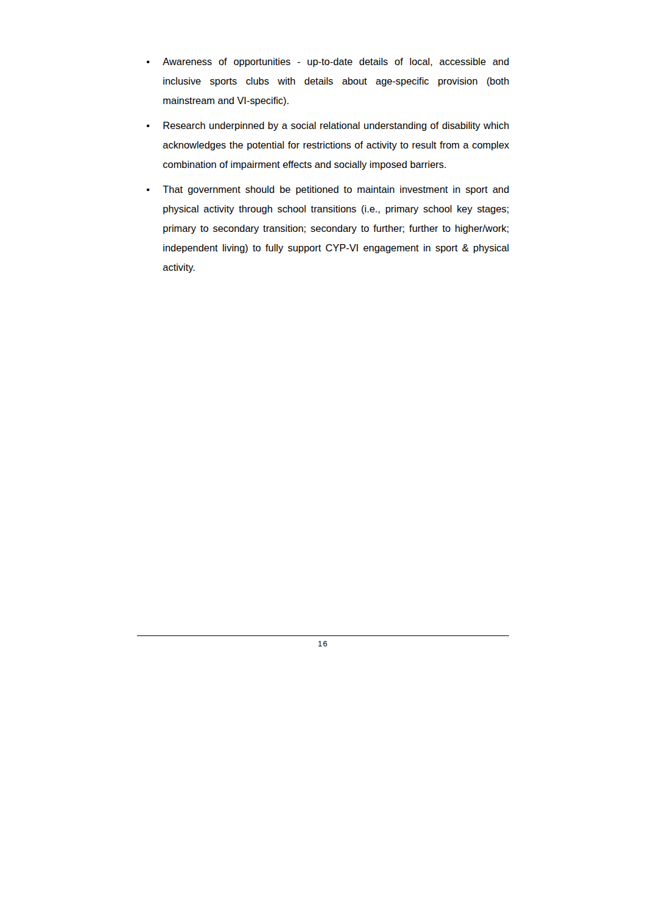Awareness of opportunities - up-to-date details of local, accessible and inclusive sports clubs with details about age-specific provision (both mainstream and VI-specific).
Research underpinned by a social relational understanding of disability which acknowledges the potential for restrictions of activity to result from a complex combination of impairment effects and socially imposed barriers.
That government should be petitioned to maintain investment in sport and physical activity through school transitions (i.e., primary school key stages; primary to secondary transition; secondary to further; further to higher/work; independent living) to fully support CYP-VI engagement in sport & physical activity.
16